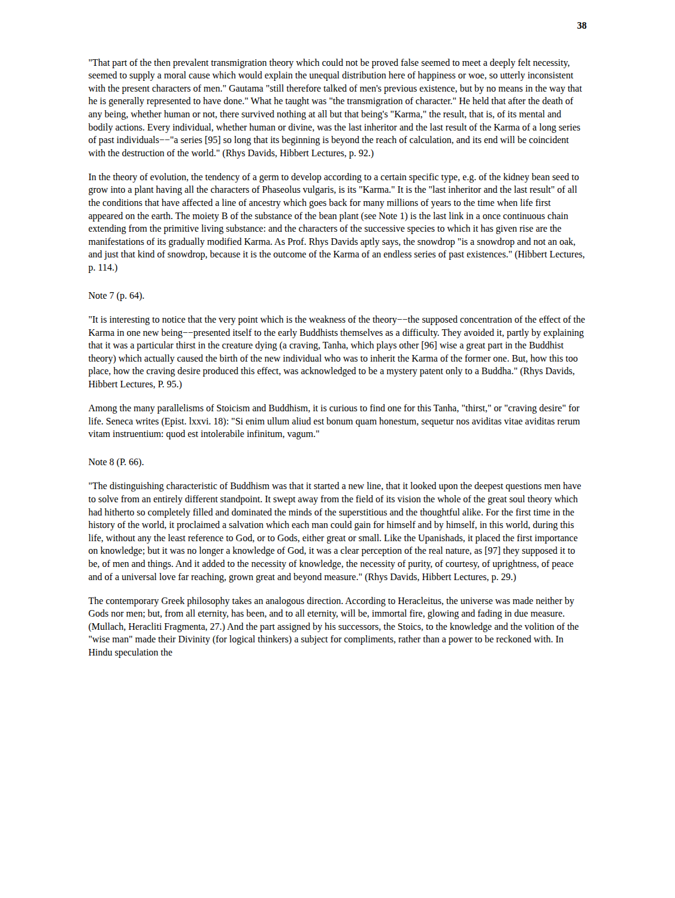38
"That part of the then prevalent transmigration theory which could not be proved false seemed to meet a deeply felt necessity, seemed to supply a moral cause which would explain the unequal distribution here of happiness or woe, so utterly inconsistent with the present characters of men." Gautama "still therefore talked of men's previous existence, but by no means in the way that he is generally represented to have done." What he taught was "the transmigration of character." He held that after the death of any being, whether human or not, there survived nothing at all but that being's "Karma," the result, that is, of its mental and bodily actions. Every individual, whether human or divine, was the last inheritor and the last result of the Karma of a long series of past individuals−−"a series [95] so long that its beginning is beyond the reach of calculation, and its end will be coincident with the destruction of the world." (Rhys Davids, Hibbert Lectures, p. 92.)
In the theory of evolution, the tendency of a germ to develop according to a certain specific type, e.g. of the kidney bean seed to grow into a plant having all the characters of Phaseolus vulgaris, is its "Karma." It is the "last inheritor and the last result" of all the conditions that have affected a line of ancestry which goes back for many millions of years to the time when life first appeared on the earth. The moiety B of the substance of the bean plant (see Note 1) is the last link in a once continuous chain extending from the primitive living substance: and the characters of the successive species to which it has given rise are the manifestations of its gradually modified Karma. As Prof. Rhys Davids aptly says, the snowdrop "is a snowdrop and not an oak, and just that kind of snowdrop, because it is the outcome of the Karma of an endless series of past existences." (Hibbert Lectures, p. 114.)
Note 7 (p. 64).
"It is interesting to notice that the very point which is the weakness of the theory−−the supposed concentration of the effect of the Karma in one new being−−presented itself to the early Buddhists themselves as a difficulty. They avoided it, partly by explaining that it was a particular thirst in the creature dying (a craving, Tanha, which plays other [96] wise a great part in the Buddhist theory) which actually caused the birth of the new individual who was to inherit the Karma of the former one. But, how this too place, how the craving desire produced this effect, was acknowledged to be a mystery patent only to a Buddha." (Rhys Davids, Hibbert Lectures, P. 95.)
Among the many parallelisms of Stoicism and Buddhism, it is curious to find one for this Tanha, "thirst," or "craving desire" for life. Seneca writes (Epist. lxxvi. 18): "Si enim ullum aliud est bonum quam honestum, sequetur nos aviditas vitae aviditas rerum vitam instruentium: quod est intolerabile infinitum, vagum."
Note 8 (P. 66).
"The distinguishing characteristic of Buddhism was that it started a new line, that it looked upon the deepest questions men have to solve from an entirely different standpoint. It swept away from the field of its vision the whole of the great soul theory which had hitherto so completely filled and dominated the minds of the superstitious and the thoughtful alike. For the first time in the history of the world, it proclaimed a salvation which each man could gain for himself and by himself, in this world, during this life, without any the least reference to God, or to Gods, either great or small. Like the Upanishads, it placed the first importance on knowledge; but it was no longer a knowledge of God, it was a clear perception of the real nature, as [97] they supposed it to be, of men and things. And it added to the necessity of knowledge, the necessity of purity, of courtesy, of uprightness, of peace and of a universal love far reaching, grown great and beyond measure." (Rhys Davids, Hibbert Lectures, p. 29.)
The contemporary Greek philosophy takes an analogous direction. According to Heracleitus, the universe was made neither by Gods nor men; but, from all eternity, has been, and to all eternity, will be, immortal fire, glowing and fading in due measure. (Mullach, Heracliti Fragmenta, 27.) And the part assigned by his successors, the Stoics, to the knowledge and the volition of the "wise man" made their Divinity (for logical thinkers) a subject for compliments, rather than a power to be reckoned with. In Hindu speculation the